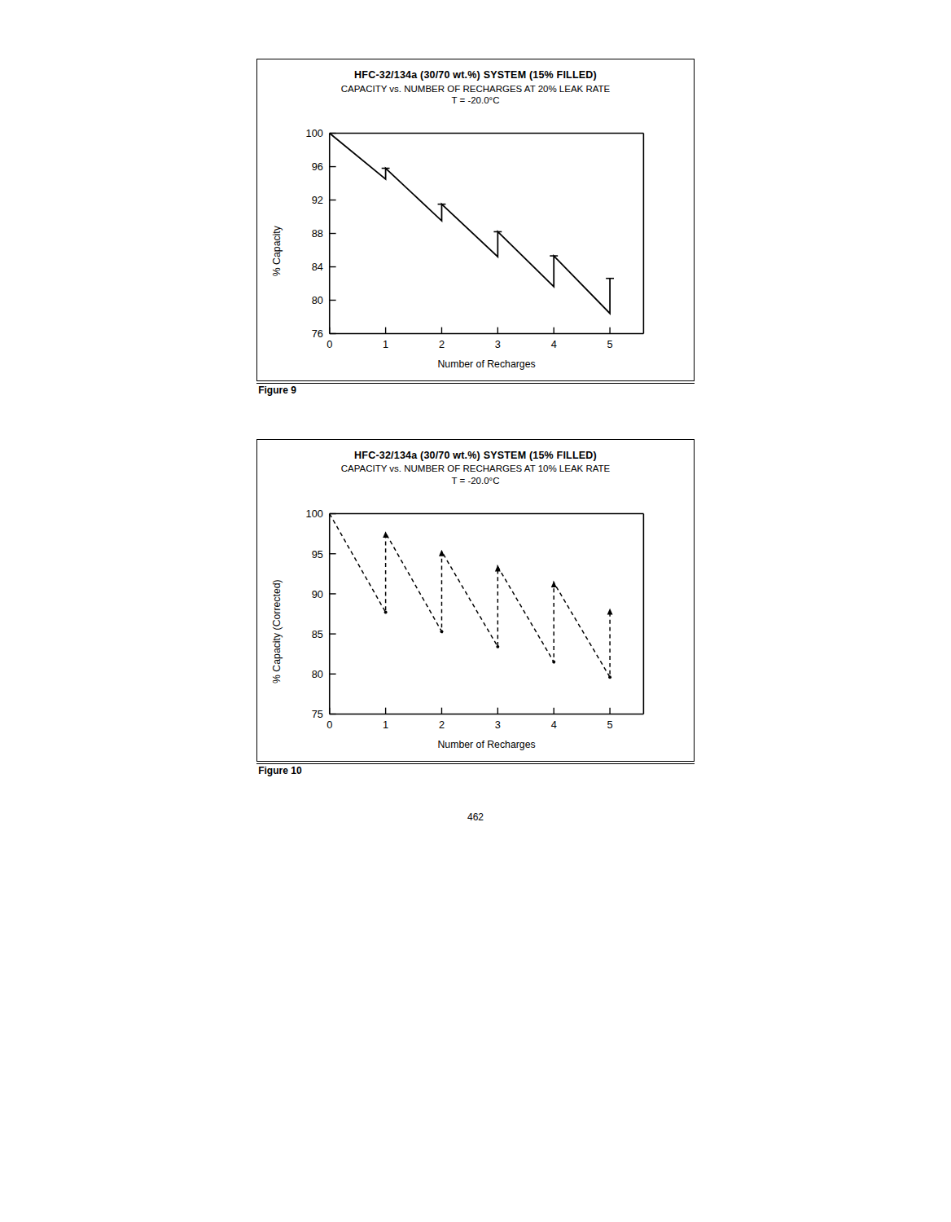HFC-32/134a (30/70 wt.%) SYSTEM (15% FILLED)
CAPACITY vs. NUMBER OF RECHARGES AT 20% LEAK RATE T = -20.0°C
% Capacity 76 80 84 88 92 96 100 0 1 2 3 4 5 Number of Recharges
Figure 9
HFC-32/134a (30/70 wt.%) SYSTEM (15% FILLED)
CAPACITY vs. NUMBER OF RECHARGES AT 10% LEAK RATE T = -20.0°C
% Capacity (Corrected) 75 80 85 90 95 100 0 1 2 3 4 5 Number of Recharges
Figure 10
462